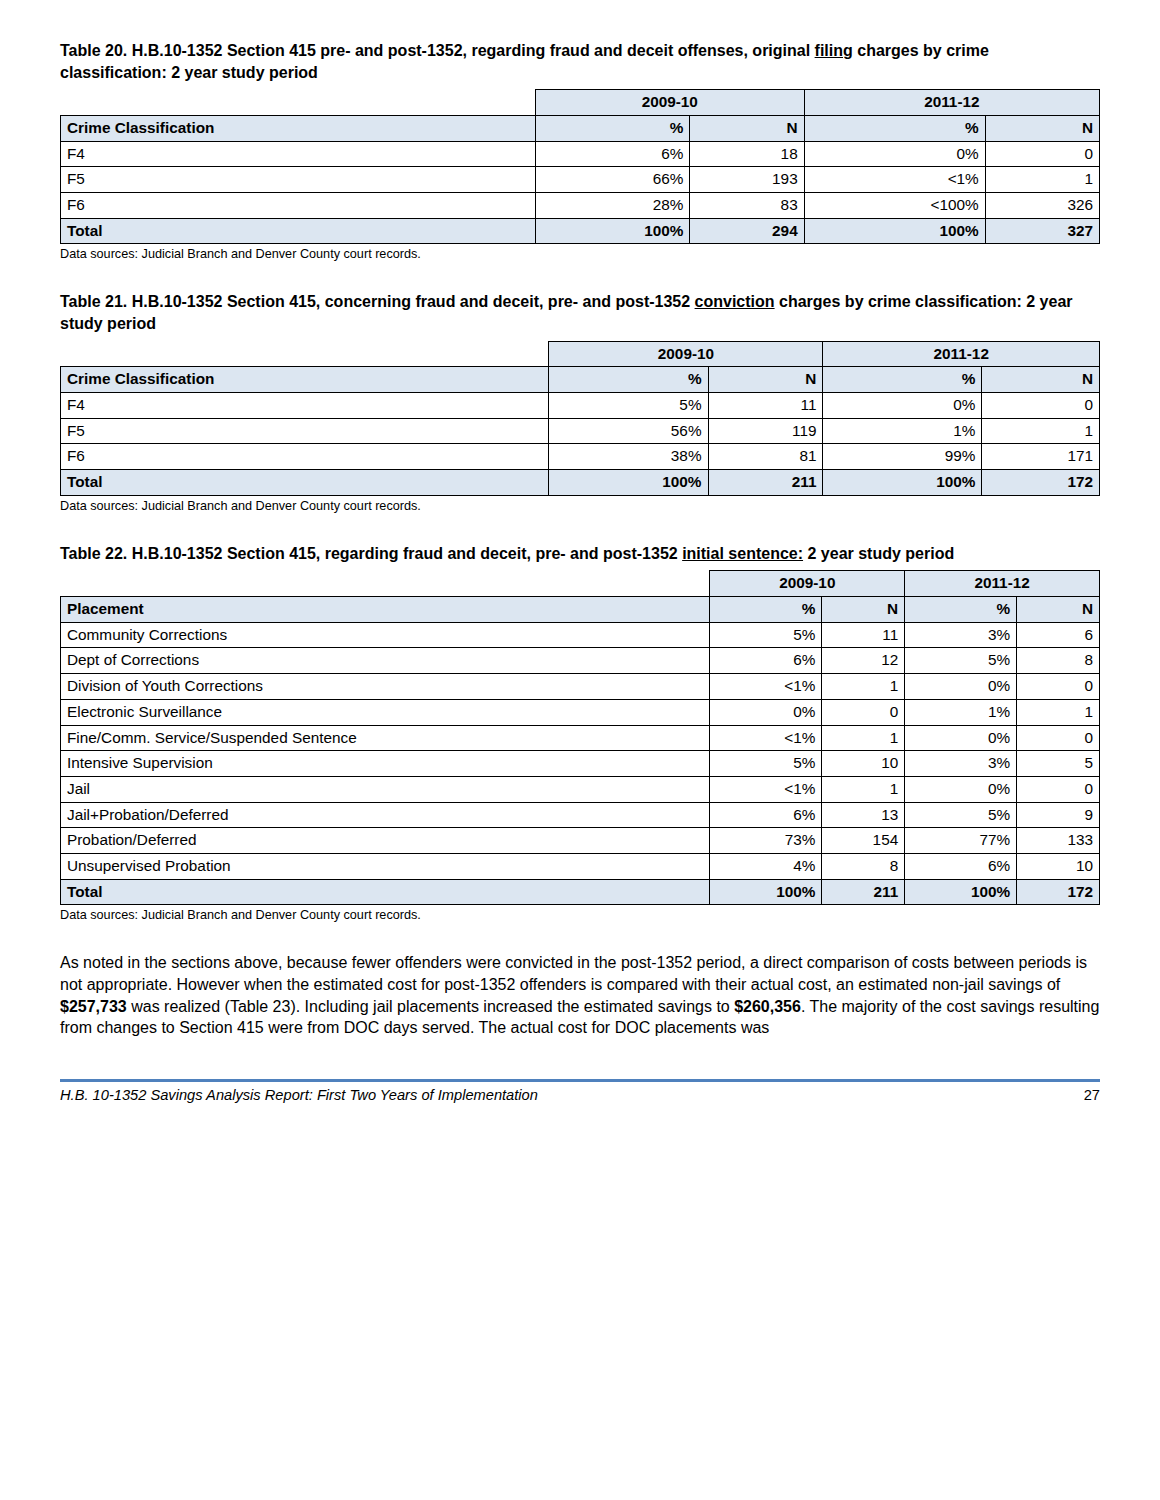Table 20. H.B.10-1352 Section 415 pre- and post-1352, regarding fraud and deceit offenses, original filing charges by crime classification: 2 year study period
| | 2009-10 | 2011-12 |
| --- | --- | --- |
| Crime Classification | % | N | % | N |
| F4 | 6% | 18 | 0% | 0 |
| F5 | 66% | 193 | <1% | 1 |
| F6 | 28% | 83 | <100% | 326 |
| Total | 100% | 294 | 100% | 327 |
Data sources: Judicial Branch and Denver County court records.
Table 21. H.B.10-1352 Section 415, concerning fraud and deceit, pre- and post-1352 conviction charges by crime classification: 2 year study period
| | 2009-10 | 2011-12 |
| --- | --- | --- |
| Crime Classification | % | N | % | N |
| F4 | 5% | 11 | 0% | 0 |
| F5 | 56% | 119 | 1% | 1 |
| F6 | 38% | 81 | 99% | 171 |
| Total | 100% | 211 | 100% | 172 |
Data sources: Judicial Branch and Denver County court records.
Table 22. H.B.10-1352 Section 415, regarding fraud and deceit, pre- and post-1352 initial sentence: 2 year study period
| | 2009-10 | 2011-12 |
| --- | --- | --- |
| Placement | % | N | % | N |
| Community Corrections | 5% | 11 | 3% | 6 |
| Dept of Corrections | 6% | 12 | 5% | 8 |
| Division of Youth Corrections | <1% | 1 | 0% | 0 |
| Electronic Surveillance | 0% | 0 | 1% | 1 |
| Fine/Comm. Service/Suspended Sentence | <1% | 1 | 0% | 0 |
| Intensive Supervision | 5% | 10 | 3% | 5 |
| Jail | <1% | 1 | 0% | 0 |
| Jail+Probation/Deferred | 6% | 13 | 5% | 9 |
| Probation/Deferred | 73% | 154 | 77% | 133 |
| Unsupervised Probation | 4% | 8 | 6% | 10 |
| Total | 100% | 211 | 100% | 172 |
Data sources: Judicial Branch and Denver County court records.
As noted in the sections above, because fewer offenders were convicted in the post-1352 period, a direct comparison of costs between periods is not appropriate. However when the estimated cost for post-1352 offenders is compared with their actual cost, an estimated non-jail savings of $257,733 was realized (Table 23). Including jail placements increased the estimated savings to $260,356. The majority of the cost savings resulting from changes to Section 415 were from DOC days served. The actual cost for DOC placements was
H.B. 10-1352 Savings Analysis Report: First Two Years of Implementation 27